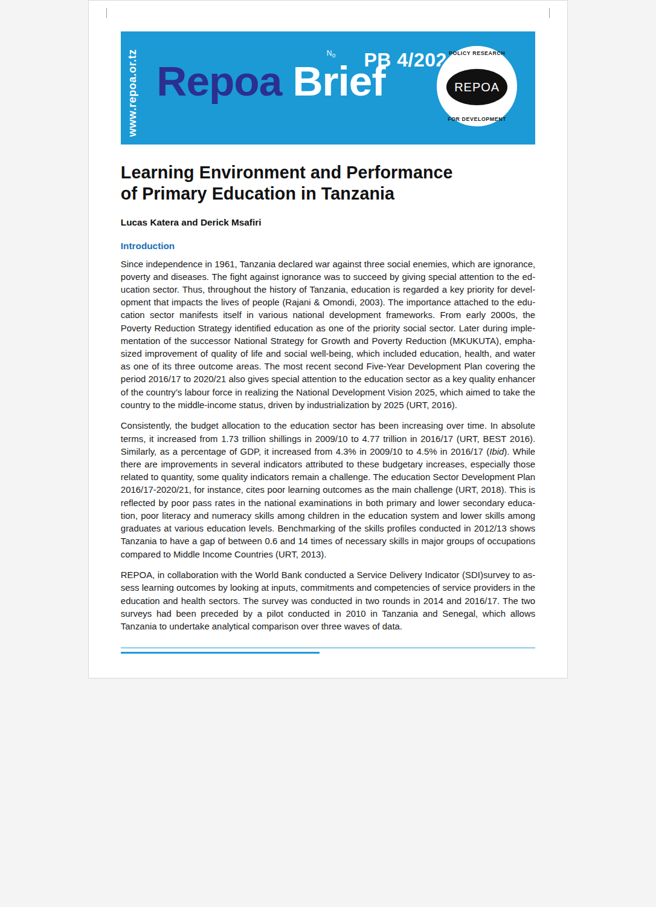www.repoa.or.tz
Repoa Brief
No PB 4/2020 July 2020
POLICY RESEARCH FOR DEVELOPMENT
REPOA
Learning Environment and Performance
of Primary Education in Tanzania
Lucas Katera and Derick Msafiri
Introduction
Since independence in 1961, Tanzania declared war against three social enemies, which are ignorance, poverty and diseases. The fight against ignorance was to succeed by giving special attention to the education sector. Thus, throughout the history of Tanzania, education is regarded a key priority for development that impacts the lives of people (Rajani & Omondi, 2003). The importance attached to the education sector manifests itself in various national development frameworks. From early 2000s, the Poverty Reduction Strategy identified education as one of the priority social sector. Later during implementation of the successor National Strategy for Growth and Poverty Reduction (MKUKUTA), emphasized improvement of quality of life and social well-being, which included education, health, and water as one of its three outcome areas. The most recent second Five-Year Development Plan covering the period 2016/17 to 2020/21 also gives special attention to the education sector as a key quality enhancer of the country’s labour force in realizing the National Development Vision 2025, which aimed to take the country to the middle-income status, driven by industrialization by 2025 (URT, 2016).
Consistently, the budget allocation to the education sector has been increasing over time. In absolute terms, it increased from 1.73 trillion shillings in 2009/10 to 4.77 trillion in 2016/17 (URT, BEST 2016). Similarly, as a percentage of GDP, it increased from 4.3% in 2009/10 to 4.5% in 2016/17 (Ibid). While there are improvements in several indicators attributed to these budgetary increases, especially those related to quantity, some quality indicators remain a challenge. The education Sector Development Plan 2016/17-2020/21, for instance, cites poor learning outcomes as the main challenge (URT, 2018). This is reflected by poor pass rates in the national examinations in both primary and lower secondary education, poor literacy and numeracy skills among children in the education system and lower skills among graduates at various education levels. Benchmarking of the skills profiles conducted in 2012/13 shows Tanzania to have a gap of between 0.6 and 14 times of necessary skills in major groups of occupations compared to Middle Income Countries (URT, 2013).
REPOA, in collaboration with the World Bank conducted a Service Delivery Indicator (SDI)survey to assess learning outcomes by looking at inputs, commitments and competencies of service providers in the education and health sectors. The survey was conducted in two rounds in 2014 and 2016/17. The two surveys had been preceded by a pilot conducted in 2010 in Tanzania and Senegal, which allows Tanzania to undertake analytical comparison over three waves of data.